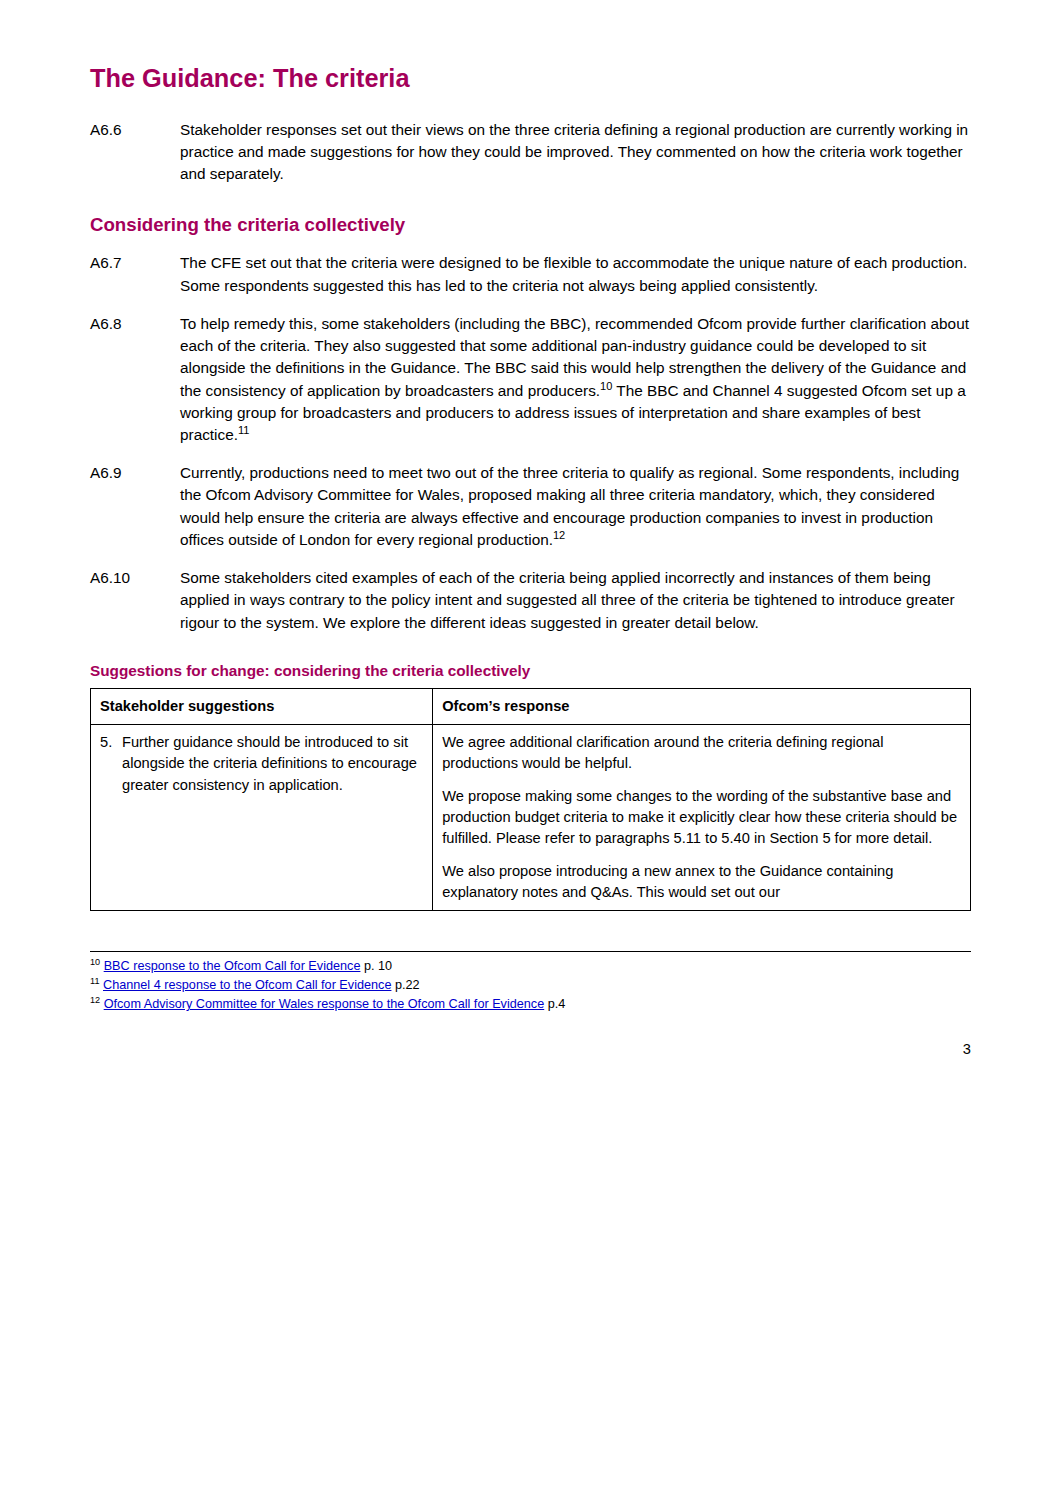The Guidance: The criteria
A6.6
Stakeholder responses set out their views on the three criteria defining a regional production are currently working in practice and made suggestions for how they could be improved. They commented on how the criteria work together and separately.
Considering the criteria collectively
A6.7
The CFE set out that the criteria were designed to be flexible to accommodate the unique nature of each production. Some respondents suggested this has led to the criteria not always being applied consistently.
A6.8
To help remedy this, some stakeholders (including the BBC), recommended Ofcom provide further clarification about each of the criteria. They also suggested that some additional pan-industry guidance could be developed to sit alongside the definitions in the Guidance. The BBC said this would help strengthen the delivery of the Guidance and the consistency of application by broadcasters and producers.10 The BBC and Channel 4 suggested Ofcom set up a working group for broadcasters and producers to address issues of interpretation and share examples of best practice.11
A6.9
Currently, productions need to meet two out of the three criteria to qualify as regional. Some respondents, including the Ofcom Advisory Committee for Wales, proposed making all three criteria mandatory, which, they considered would help ensure the criteria are always effective and encourage production companies to invest in production offices outside of London for every regional production.12
A6.10
Some stakeholders cited examples of each of the criteria being applied incorrectly and instances of them being applied in ways contrary to the policy intent and suggested all three of the criteria be tightened to introduce greater rigour to the system. We explore the different ideas suggested in greater detail below.
Suggestions for change: considering the criteria collectively
| Stakeholder suggestions | Ofcom’s response |
| --- | --- |
| 5. Further guidance should be introduced to sit alongside the criteria definitions to encourage greater consistency in application. | We agree additional clarification around the criteria defining regional productions would be helpful. We propose making some changes to the wording of the substantive base and production budget criteria to make it explicitly clear how these criteria should be fulfilled. Please refer to paragraphs 5.11 to 5.40 in Section 5 for more detail. We also propose introducing a new annex to the Guidance containing explanatory notes and Q&As. This would set out our |
10 BBC response to the Ofcom Call for Evidence p. 10
11 Channel 4 response to the Ofcom Call for Evidence p.22
12 Ofcom Advisory Committee for Wales response to the Ofcom Call for Evidence p.4
3